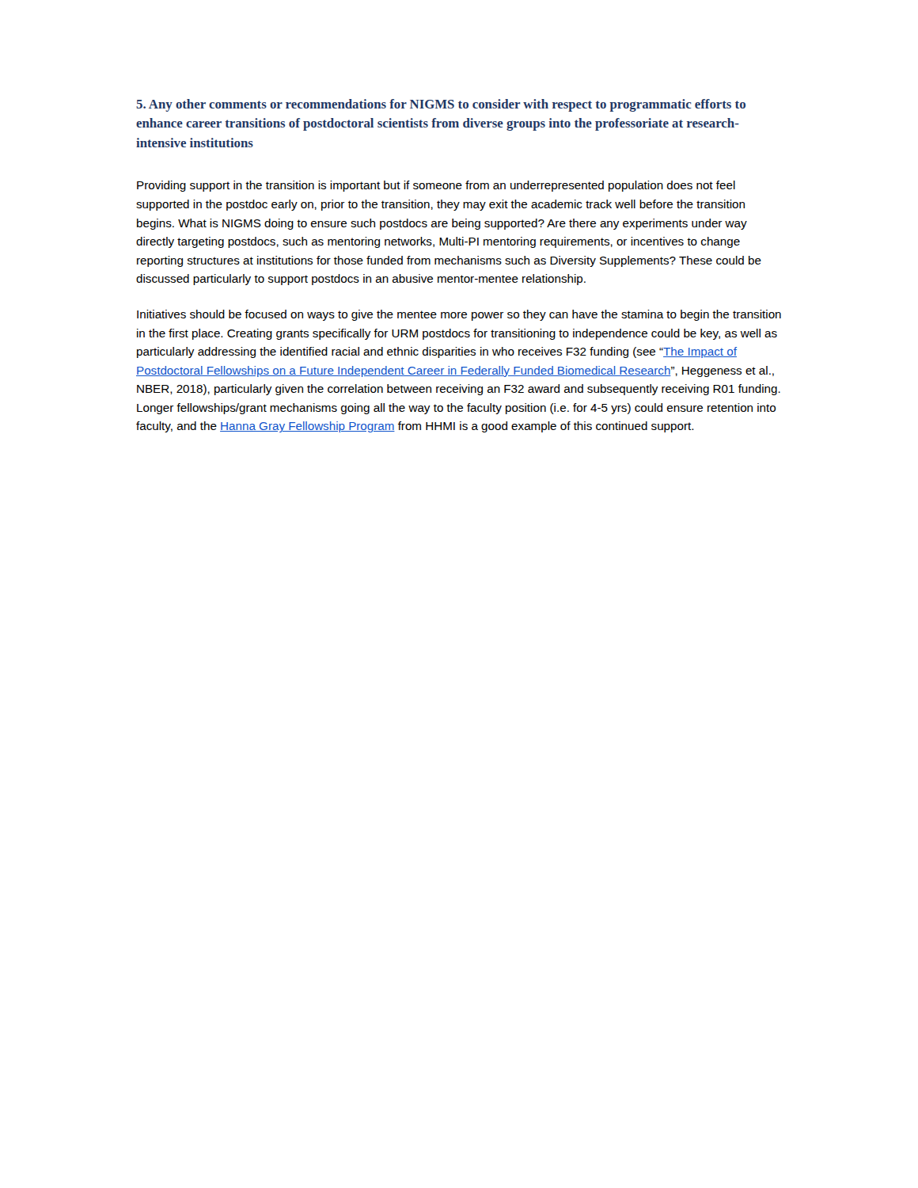5. Any other comments or recommendations for NIGMS to consider with respect to programmatic efforts to enhance career transitions of postdoctoral scientists from diverse groups into the professoriate at research-intensive institutions
Providing support in the transition is important but if someone from an underrepresented population does not feel supported in the postdoc early on, prior to the transition, they may exit the academic track well before the transition begins. What is NIGMS doing to ensure such postdocs are being supported? Are there any experiments under way directly targeting postdocs, such as mentoring networks, Multi-PI mentoring requirements, or incentives to change reporting structures at institutions for those funded from mechanisms such as Diversity Supplements? These could be discussed particularly to support postdocs in an abusive mentor-mentee relationship.
Initiatives should be focused on ways to give the mentee more power so they can have the stamina to begin the transition in the first place. Creating grants specifically for URM postdocs for transitioning to independence could be key, as well as particularly addressing the identified racial and ethnic disparities in who receives F32 funding (see “The Impact of Postdoctoral Fellowships on a Future Independent Career in Federally Funded Biomedical Research”, Heggeness et al., NBER, 2018), particularly given the correlation between receiving an F32 award and subsequently receiving R01 funding. Longer fellowships/grant mechanisms going all the way to the faculty position (i.e. for 4-5 yrs) could ensure retention into faculty, and the Hanna Gray Fellowship Program from HHMI is a good example of this continued support.